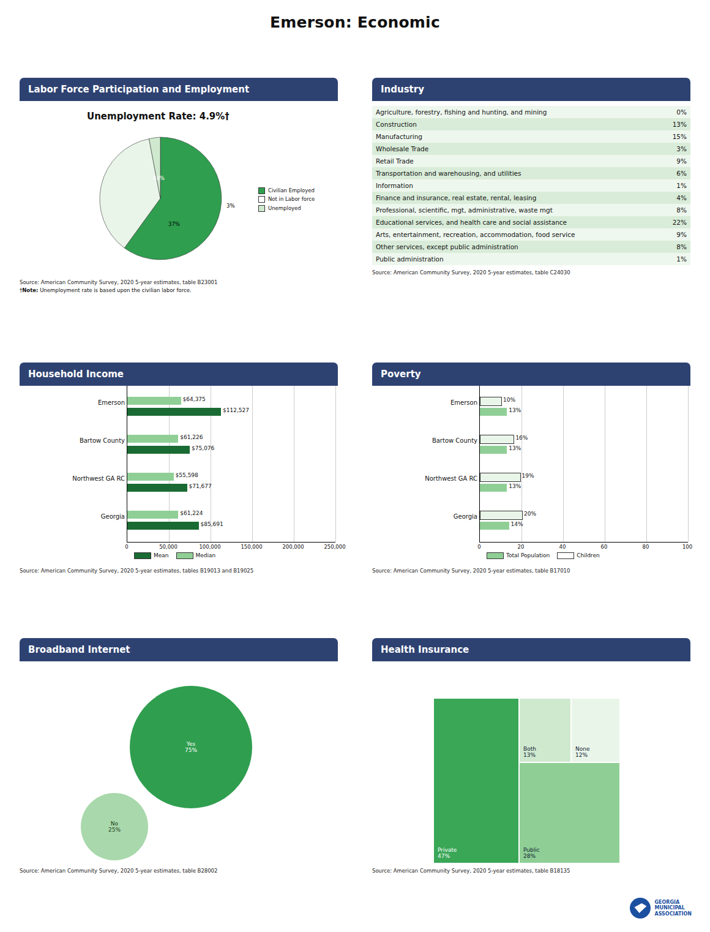Emerson: Economic
Labor Force Participation and Employment
Unemployment Rate: 4.9%†
60% 37% 3%
Civilian Employed
Not in Labor force
Unemployed
Source: American Community Survey, 2020 5-year estimates, table B23001
†Note: Unemployment rate is based upon the civilian labor force.
Industry
| Agriculture, forestry, fishing and hunting, and mining | 0% |
| Construction | 13% |
| Manufacturing | 15% |
| Wholesale Trade | 3% |
| Retail Trade | 9% |
| Transportation and warehousing, and utilities | 6% |
| Information | 1% |
| Finance and insurance, real estate, rental, leasing | 4% |
| Professional, scientific, mgt, administrative, waste mgt | 8% |
| Educational services, and health care and social assistance | 22% |
| Arts, entertainment, recreation, accommodation, food service | 9% |
| Other services, except public administration | 8% |
| Public administration | 1% |
Source: American Community Survey, 2020 5-year estimates, table C24030
Household Income
0
50,000
100,000
150,000
200,000
250,000
Emerson
$64,375
$112,527
Bartow County
$61,226
$75,076
Northwest GA RC
$55,598
$71,677
Georgia
$61,224
$85,691
Mean Median
Source: American Community Survey, 2020 5-year estimates, tables B19013 and B19025
Poverty
0
20
40
60
80
100
Emerson
10%
13%
Bartow County
16%
13%
Northwest GA RC
19%
13%
Georgia
20%
14%
Total Population Children
Source: American Community Survey, 2020 5-year estimates, table B17010
Broadband Internet
Yes
75%
No
25%
Source: American Community Survey, 2020 5-year estimates, table B28002
Health Insurance
Private
47%
Public
28%
Both
13%
None
12%
Source: American Community Survey, 2020 5-year estimates, table B18135
GEORGIA
MUNICIPAL
ASSOCIATION